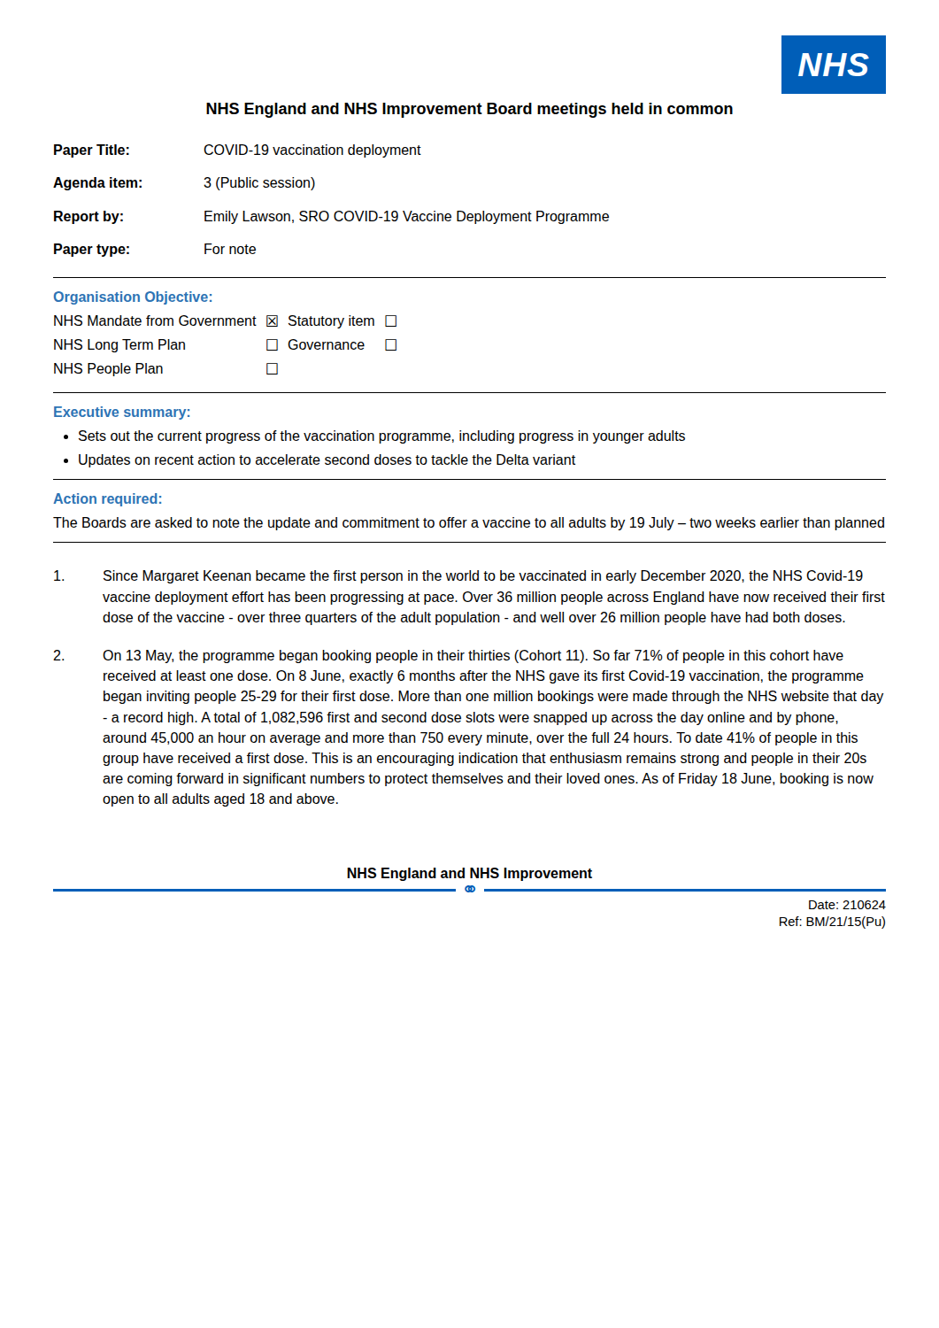NHS
NHS England and NHS Improvement Board meetings held in common
| Paper Title: | COVID-19 vaccination deployment |
| Agenda item: | 3 (Public session) |
| Report by: | Emily Lawson, SRO COVID-19 Vaccine Deployment Programme |
| Paper type: | For note |
Organisation Objective:
| NHS Mandate from Government | ☒ | Statutory item | ☐ |
| NHS Long Term Plan | ☐ | Governance | ☐ |
| NHS People Plan | ☐ | | |
Executive summary:
Sets out the current progress of the vaccination programme, including progress in younger adults
Updates on recent action to accelerate second doses to tackle the Delta variant
Action required:
The Boards are asked to note the update and commitment to offer a vaccine to all adults by 19 July – two weeks earlier than planned
Since Margaret Keenan became the first person in the world to be vaccinated in early December 2020, the NHS Covid-19 vaccine deployment effort has been progressing at pace. Over 36 million people across England have now received their first dose of the vaccine - over three quarters of the adult population - and well over 26 million people have had both doses.
On 13 May, the programme began booking people in their thirties (Cohort 11). So far 71% of people in this cohort have received at least one dose. On 8 June, exactly 6 months after the NHS gave its first Covid-19 vaccination, the programme began inviting people 25-29 for their first dose. More than one million bookings were made through the NHS website that day - a record high. A total of 1,082,596 first and second dose slots were snapped up across the day online and by phone, around 45,000 an hour on average and more than 750 every minute, over the full 24 hours. To date 41% of people in this group have received a first dose. This is an encouraging indication that enthusiasm remains strong and people in their 20s are coming forward in significant numbers to protect themselves and their loved ones. As of Friday 18 June, booking is now open to all adults aged 18 and above.
NHS England and NHS Improvement
⚭
Date: 210624
Ref: BM/21/15(Pu)